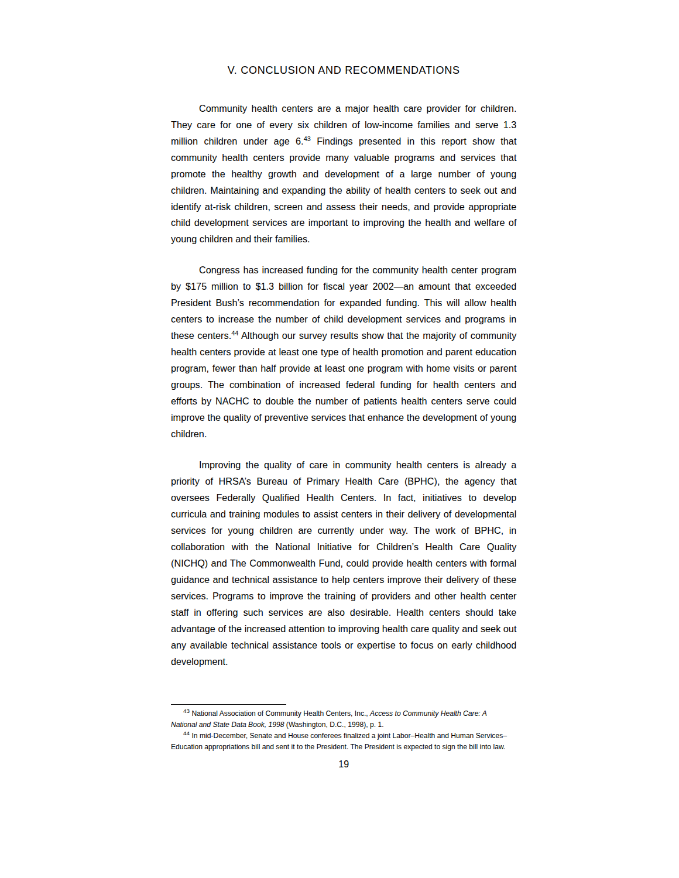V. CONCLUSION AND RECOMMENDATIONS
Community health centers are a major health care provider for children. They care for one of every six children of low-income families and serve 1.3 million children under age 6.43 Findings presented in this report show that community health centers provide many valuable programs and services that promote the healthy growth and development of a large number of young children. Maintaining and expanding the ability of health centers to seek out and identify at-risk children, screen and assess their needs, and provide appropriate child development services are important to improving the health and welfare of young children and their families.
Congress has increased funding for the community health center program by $175 million to $1.3 billion for fiscal year 2002—an amount that exceeded President Bush’s recommendation for expanded funding. This will allow health centers to increase the number of child development services and programs in these centers.44 Although our survey results show that the majority of community health centers provide at least one type of health promotion and parent education program, fewer than half provide at least one program with home visits or parent groups. The combination of increased federal funding for health centers and efforts by NACHC to double the number of patients health centers serve could improve the quality of preventive services that enhance the development of young children.
Improving the quality of care in community health centers is already a priority of HRSA’s Bureau of Primary Health Care (BPHC), the agency that oversees Federally Qualified Health Centers. In fact, initiatives to develop curricula and training modules to assist centers in their delivery of developmental services for young children are currently under way. The work of BPHC, in collaboration with the National Initiative for Children’s Health Care Quality (NICHQ) and The Commonwealth Fund, could provide health centers with formal guidance and technical assistance to help centers improve their delivery of these services. Programs to improve the training of providers and other health center staff in offering such services are also desirable. Health centers should take advantage of the increased attention to improving health care quality and seek out any available technical assistance tools or expertise to focus on early childhood development.
43 National Association of Community Health Centers, Inc., Access to Community Health Care: A
National and State Data Book, 1998 (Washington, D.C., 1998), p. 1.
44 In mid-December, Senate and House conferees finalized a joint Labor–Health and Human Services–
Education appropriations bill and sent it to the President. The President is expected to sign the bill into law.
19